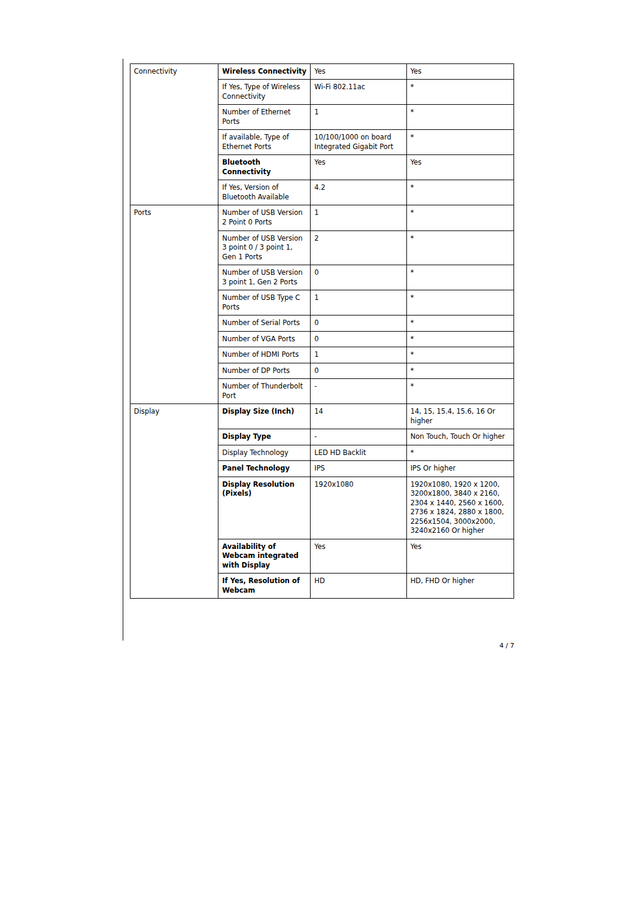| Connectivity | Wireless Connectivity | Yes | Yes |
| If Yes, Type of Wireless Connectivity | Wi-Fi 802.11ac | * |
| Number of Ethernet Ports | 1 | * |
| If available, Type of Ethernet Ports | 10/100/1000 on board Integrated Gigabit Port | * |
| Bluetooth Connectivity | Yes | Yes |
| If Yes, Version of Bluetooth Available | 4.2 | * |
| Ports | Number of USB Version 2 Point 0 Ports | 1 | * |
| Number of USB Version 3 point 0 / 3 point 1, Gen 1 Ports | 2 | * |
| Number of USB Version 3 point 1, Gen 2 Ports | 0 | * |
| Number of USB Type C Ports | 1 | * |
| Number of Serial Ports | 0 | * |
| Number of VGA Ports | 0 | * |
| Number of HDMI Ports | 1 | * |
| Number of DP Ports | 0 | * |
| Number of Thunderbolt Port | - | * |
| Display | Display Size (Inch) | 14 | 14, 15, 15.4, 15.6, 16 Or higher |
| Display Type | - | Non Touch, Touch Or higher |
| Display Technology | LED HD Backlit | * |
| Panel Technology | IPS | IPS Or higher |
| Display Resolution (Pixels) | 1920x1080 | 1920x1080, 1920 x 1200, 3200x1800, 3840 x 2160, 2304 x 1440, 2560 x 1600, 2736 x 1824, 2880 x 1800, 2256x1504, 3000x2000, 3240x2160 Or higher |
| Availability of Webcam integrated with Display | Yes | Yes |
| If Yes, Resolution of Webcam | HD | HD, FHD Or higher |
4 / 7